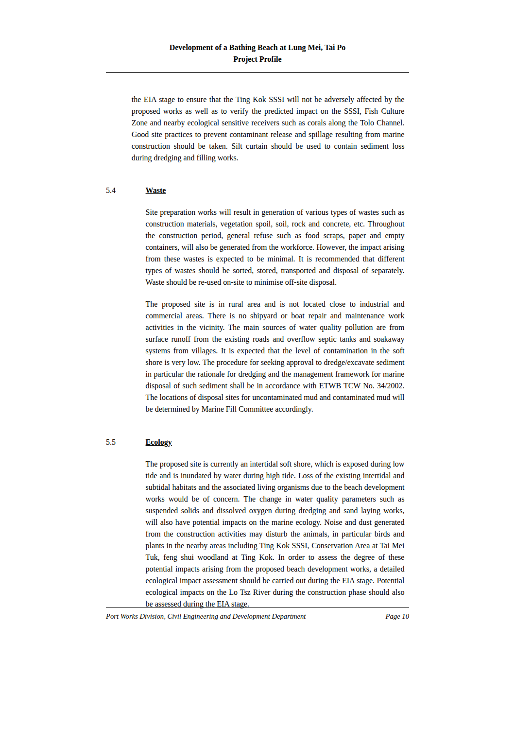Development of a Bathing Beach at Lung Mei, Tai Po Project Profile
the EIA stage to ensure that the Ting Kok SSSI will not be adversely affected by the proposed works as well as to verify the predicted impact on the SSSI, Fish Culture Zone and nearby ecological sensitive receivers such as corals along the Tolo Channel. Good site practices to prevent contaminant release and spillage resulting from marine construction should be taken. Silt curtain should be used to contain sediment loss during dredging and filling works.
5.4 Waste
Site preparation works will result in generation of various types of wastes such as construction materials, vegetation spoil, soil, rock and concrete, etc. Throughout the construction period, general refuse such as food scraps, paper and empty containers, will also be generated from the workforce. However, the impact arising from these wastes is expected to be minimal. It is recommended that different types of wastes should be sorted, stored, transported and disposal of separately. Waste should be re-used on-site to minimise off-site disposal.
The proposed site is in rural area and is not located close to industrial and commercial areas. There is no shipyard or boat repair and maintenance work activities in the vicinity. The main sources of water quality pollution are from surface runoff from the existing roads and overflow septic tanks and soakaway systems from villages. It is expected that the level of contamination in the soft shore is very low. The procedure for seeking approval to dredge/excavate sediment in particular the rationale for dredging and the management framework for marine disposal of such sediment shall be in accordance with ETWB TCW No. 34/2002. The locations of disposal sites for uncontaminated mud and contaminated mud will be determined by Marine Fill Committee accordingly.
5.5 Ecology
The proposed site is currently an intertidal soft shore, which is exposed during low tide and is inundated by water during high tide. Loss of the existing intertidal and subtidal habitats and the associated living organisms due to the beach development works would be of concern. The change in water quality parameters such as suspended solids and dissolved oxygen during dredging and sand laying works, will also have potential impacts on the marine ecology. Noise and dust generated from the construction activities may disturb the animals, in particular birds and plants in the nearby areas including Ting Kok SSSI, Conservation Area at Tai Mei Tuk, feng shui woodland at Ting Kok. In order to assess the degree of these potential impacts arising from the proposed beach development works, a detailed ecological impact assessment should be carried out during the EIA stage. Potential ecological impacts on the Lo Tsz River during the construction phase should also be assessed during the EIA stage.
Port Works Division, Civil Engineering and Development Department Page 10